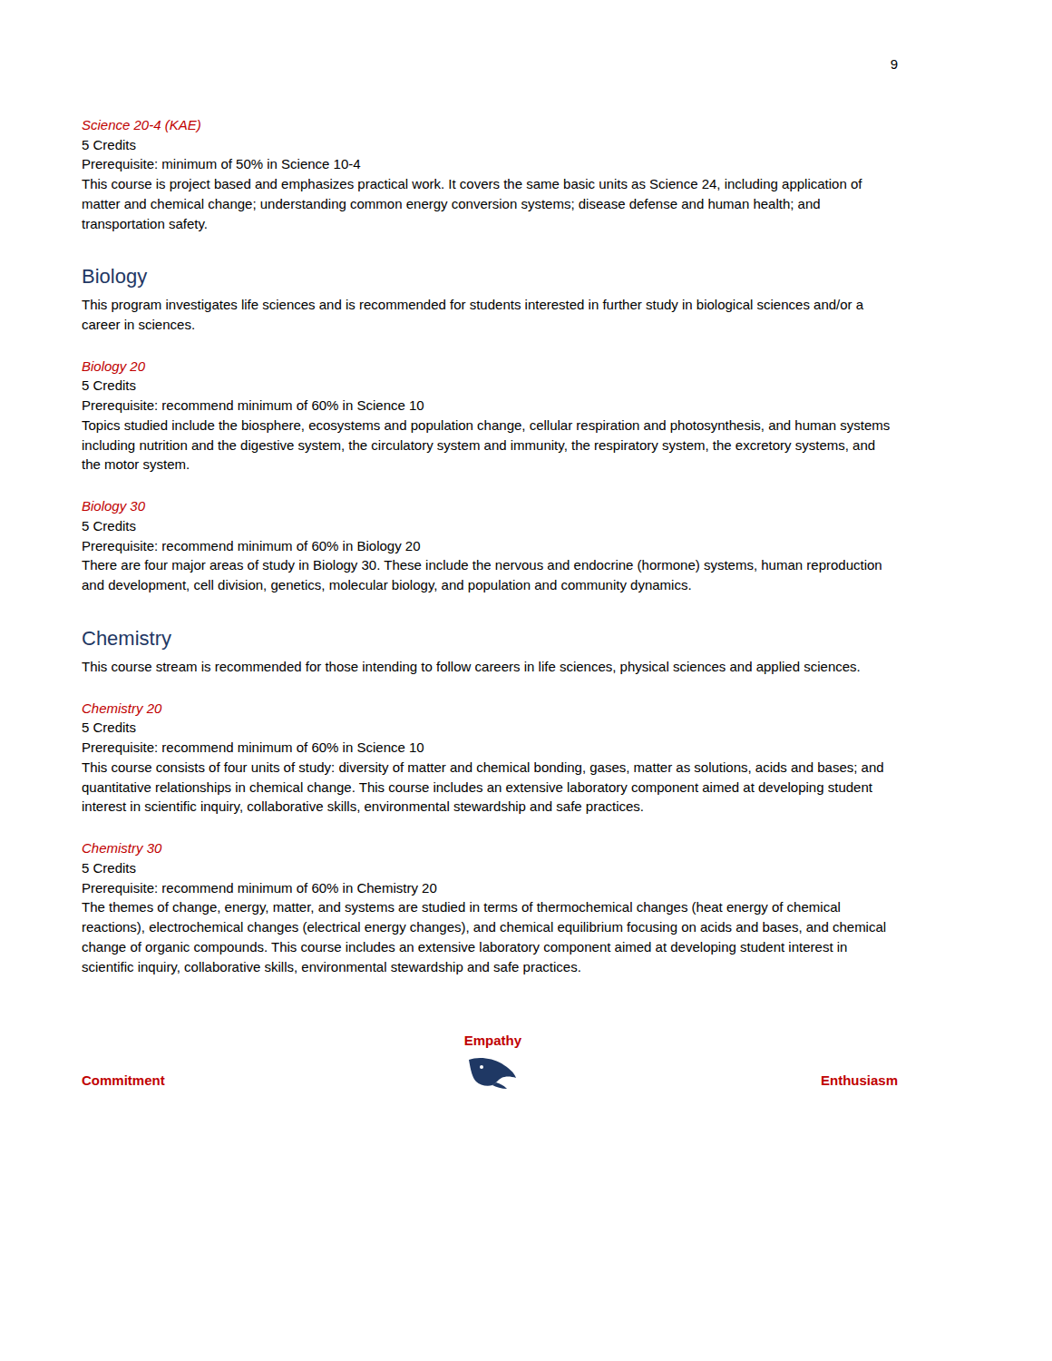9
Science 20-4 (KAE)
5 Credits
Prerequisite: minimum of 50% in Science 10-4
This course is project based and emphasizes practical work. It covers the same basic units as Science 24, including application of matter and chemical change; understanding common energy conversion systems; disease defense and human health; and transportation safety.
Biology
This program investigates life sciences and is recommended for students interested in further study in biological sciences and/or a career in sciences.
Biology 20
5 Credits
Prerequisite: recommend minimum of 60% in Science 10
Topics studied include the biosphere, ecosystems and population change, cellular respiration and photosynthesis, and human systems including nutrition and the digestive system, the circulatory system and immunity, the respiratory system, the excretory systems, and the motor system.
Biology 30
5 Credits
Prerequisite: recommend minimum of 60% in Biology 20
There are four major areas of study in Biology 30. These include the nervous and endocrine (hormone) systems, human reproduction and development, cell division, genetics, molecular biology, and population and community dynamics.
Chemistry
This course stream is recommended for those intending to follow careers in life sciences, physical sciences and applied sciences.
Chemistry 20
5 Credits
Prerequisite: recommend minimum of 60% in Science 10
This course consists of four units of study: diversity of matter and chemical bonding, gases, matter as solutions, acids and bases; and quantitative relationships in chemical change. This course includes an extensive laboratory component aimed at developing student interest in scientific inquiry, collaborative skills, environmental stewardship and safe practices.
Chemistry 30
5 Credits
Prerequisite: recommend minimum of 60% in Chemistry 20
The themes of change, energy, matter, and systems are studied in terms of thermochemical changes (heat energy of chemical reactions), electrochemical changes (electrical energy changes), and chemical equilibrium focusing on acids and bases, and chemical change of organic compounds. This course includes an extensive laboratory component aimed at developing student interest in scientific inquiry, collaborative skills, environmental stewardship and safe practices.
Commitment
Empathy
Enthusiasm